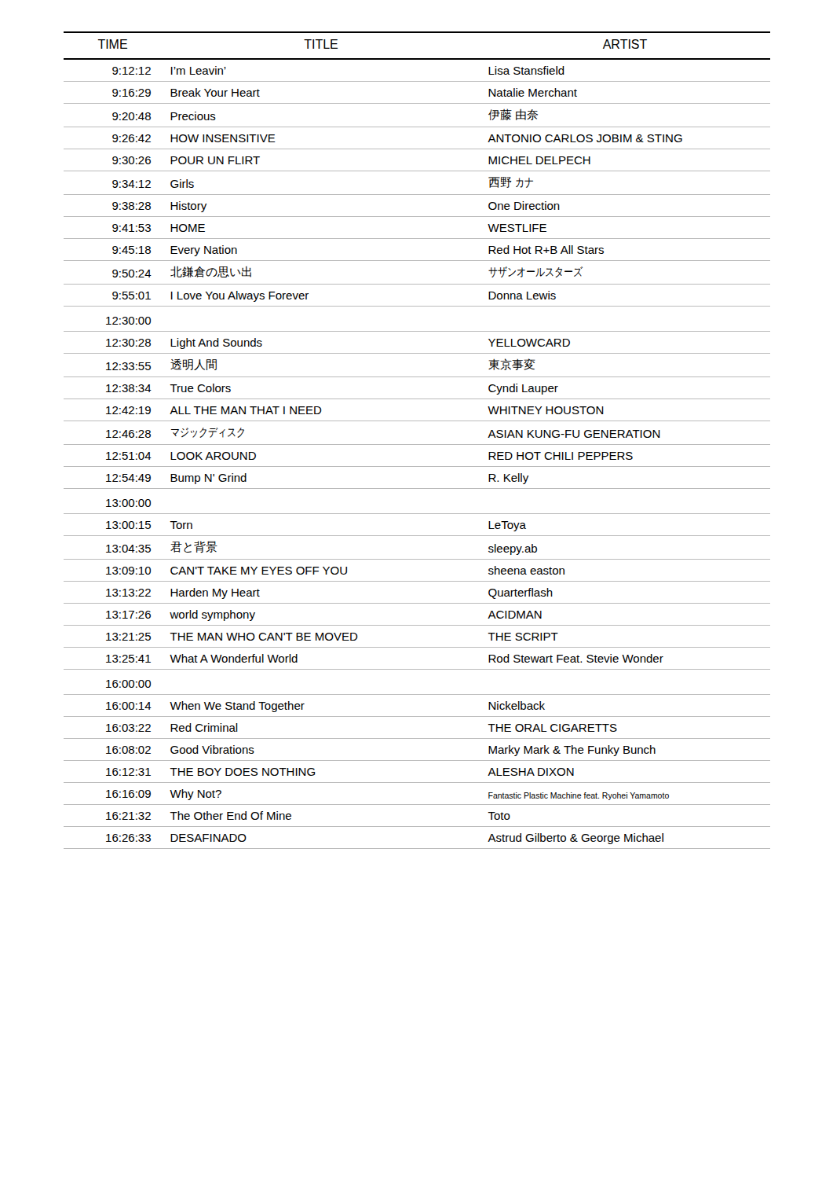| TIME | TITLE | ARTIST |
| --- | --- | --- |
| 9:12:12 | I’m Leavin’ | Lisa Stansfield |
| 9:16:29 | Break Your Heart | Natalie Merchant |
| 9:20:48 | Precious | 伊藤 由奈 |
| 9:26:42 | HOW INSENSITIVE | ANTONIO CARLOS JOBIM & STING |
| 9:30:26 | POUR UN FLIRT | MICHEL DELPECH |
| 9:34:12 | Girls | 西野 カナ |
| 9:38:28 | History | One Direction |
| 9:41:53 | HOME | WESTLIFE |
| 9:45:18 | Every Nation | Red Hot R+B All Stars |
| 9:50:24 | 北鎌倉の思い出 | サザンオールスターズ |
| 9:55:01 | I Love You Always Forever | Donna Lewis |
| 12:30:00 | | |
| 12:30:28 | Light And Sounds | YELLOWCARD |
| 12:33:55 | 透明人間 | 東京事変 |
| 12:38:34 | True Colors | Cyndi Lauper |
| 12:42:19 | ALL THE MAN THAT I NEED | WHITNEY HOUSTON |
| 12:46:28 | マジックディスク | ASIAN KUNG-FU GENERATION |
| 12:51:04 | LOOK AROUND | RED HOT CHILI PEPPERS |
| 12:54:49 | Bump N' Grind | R. Kelly |
| 13:00:00 | | |
| 13:00:15 | Torn | LeToya |
| 13:04:35 | 君と背景 | sleepy.ab |
| 13:09:10 | CAN'T TAKE MY EYES OFF YOU | sheena easton |
| 13:13:22 | Harden My Heart | Quarterflash |
| 13:17:26 | world symphony | ACIDMAN |
| 13:21:25 | THE MAN WHO CAN'T BE MOVED | THE SCRIPT |
| 13:25:41 | What A Wonderful World | Rod Stewart Feat. Stevie Wonder |
| 16:00:00 | | |
| 16:00:14 | When We Stand Together | Nickelback |
| 16:03:22 | Red Criminal | THE ORAL CIGARETTS |
| 16:08:02 | Good Vibrations | Marky Mark & The Funky Bunch |
| 16:12:31 | THE BOY DOES NOTHING | ALESHA DIXON |
| 16:16:09 | Why Not? | Fantastic Plastic Machine feat. Ryohei Yamamoto |
| 16:21:32 | The Other End Of Mine | Toto |
| 16:26:33 | DESAFINADO | Astrud Gilberto & George Michael |